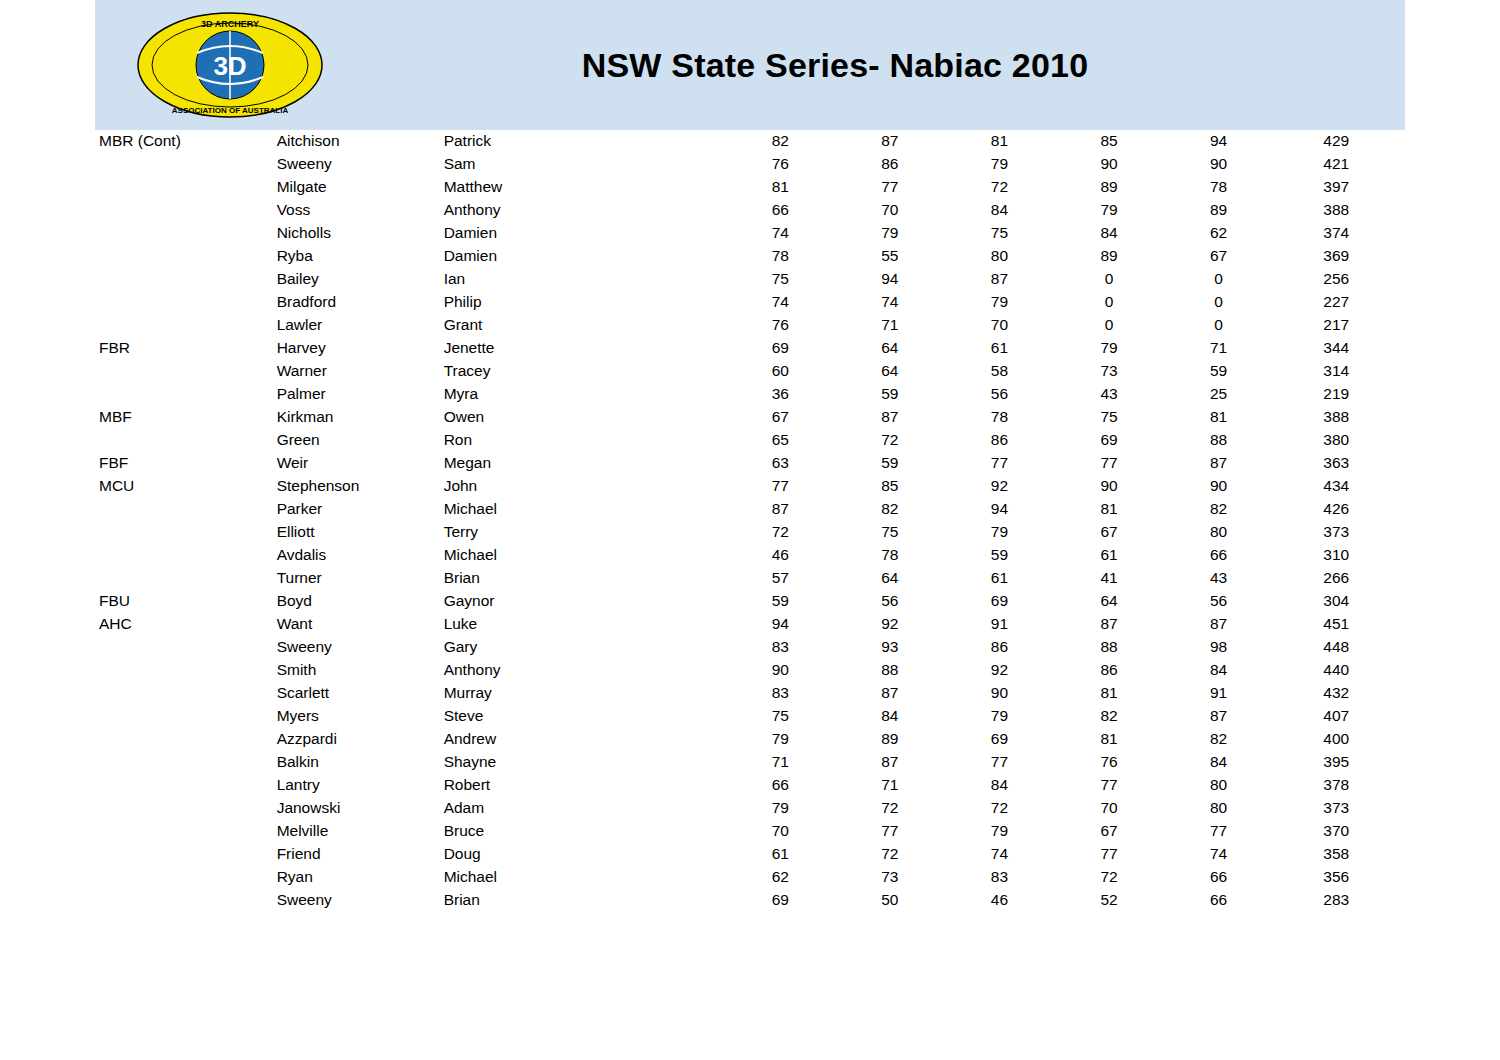3D 3D ARCHERY ASSOCIATION OF AUSTRALIA
NSW State Series- Nabiac 2010
| MBR (Cont) | Aitchison | Patrick | 82 | 87 | 81 | 85 | 94 | 429 |
| | Sweeny | Sam | 76 | 86 | 79 | 90 | 90 | 421 |
| | Milgate | Matthew | 81 | 77 | 72 | 89 | 78 | 397 |
| | Voss | Anthony | 66 | 70 | 84 | 79 | 89 | 388 |
| | Nicholls | Damien | 74 | 79 | 75 | 84 | 62 | 374 |
| | Ryba | Damien | 78 | 55 | 80 | 89 | 67 | 369 |
| | Bailey | Ian | 75 | 94 | 87 | 0 | 0 | 256 |
| | Bradford | Philip | 74 | 74 | 79 | 0 | 0 | 227 |
| | Lawler | Grant | 76 | 71 | 70 | 0 | 0 | 217 |
| FBR | Harvey | Jenette | 69 | 64 | 61 | 79 | 71 | 344 |
| | Warner | Tracey | 60 | 64 | 58 | 73 | 59 | 314 |
| | Palmer | Myra | 36 | 59 | 56 | 43 | 25 | 219 |
| MBF | Kirkman | Owen | 67 | 87 | 78 | 75 | 81 | 388 |
| | Green | Ron | 65 | 72 | 86 | 69 | 88 | 380 |
| FBF | Weir | Megan | 63 | 59 | 77 | 77 | 87 | 363 |
| MCU | Stephenson | John | 77 | 85 | 92 | 90 | 90 | 434 |
| | Parker | Michael | 87 | 82 | 94 | 81 | 82 | 426 |
| | Elliott | Terry | 72 | 75 | 79 | 67 | 80 | 373 |
| | Avdalis | Michael | 46 | 78 | 59 | 61 | 66 | 310 |
| | Turner | Brian | 57 | 64 | 61 | 41 | 43 | 266 |
| FBU | Boyd | Gaynor | 59 | 56 | 69 | 64 | 56 | 304 |
| AHC | Want | Luke | 94 | 92 | 91 | 87 | 87 | 451 |
| | Sweeny | Gary | 83 | 93 | 86 | 88 | 98 | 448 |
| | Smith | Anthony | 90 | 88 | 92 | 86 | 84 | 440 |
| | Scarlett | Murray | 83 | 87 | 90 | 81 | 91 | 432 |
| | Myers | Steve | 75 | 84 | 79 | 82 | 87 | 407 |
| | Azzpardi | Andrew | 79 | 89 | 69 | 81 | 82 | 400 |
| | Balkin | Shayne | 71 | 87 | 77 | 76 | 84 | 395 |
| | Lantry | Robert | 66 | 71 | 84 | 77 | 80 | 378 |
| | Janowski | Adam | 79 | 72 | 72 | 70 | 80 | 373 |
| | Melville | Bruce | 70 | 77 | 79 | 67 | 77 | 370 |
| | Friend | Doug | 61 | 72 | 74 | 77 | 74 | 358 |
| | Ryan | Michael | 62 | 73 | 83 | 72 | 66 | 356 |
| | Sweeny | Brian | 69 | 50 | 46 | 52 | 66 | 283 |